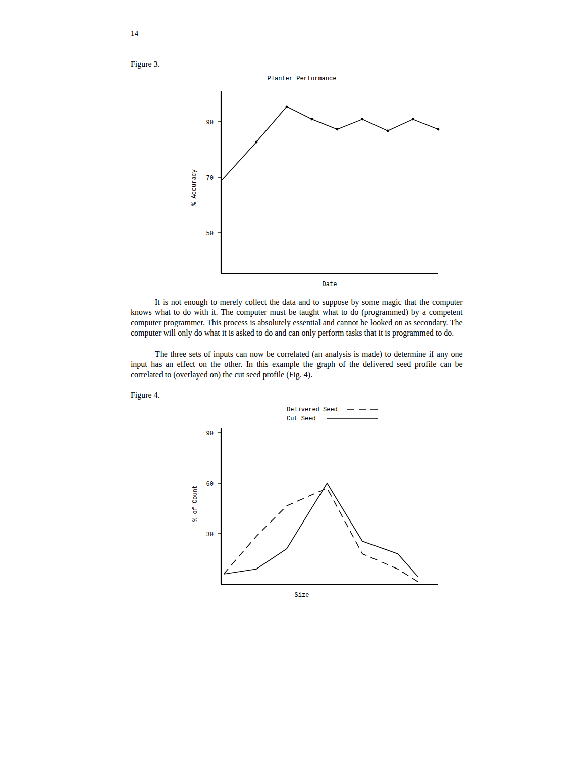14
Figure 3.
Planter Performance 90 70 50 % Accuracy Date
It is not enough to merely collect the data and to suppose by some magic that the computer knows what to do with it. The computer must be taught what to do (programmed) by a competent computer programmer. This process is absolutely essential and cannot be looked on as secondary. The computer will only do what it is asked to do and can only perform tasks that it is programmed to do.
The three sets of inputs can now be correlated (an analysis is made) to determine if any one input has an effect on the other. In this example the graph of the delivered seed profile can be correlated to (overlayed on) the cut seed profile (Fig. 4).
Figure 4.
Delivered Seed Cut Seed 90 60 30 % of Count Size